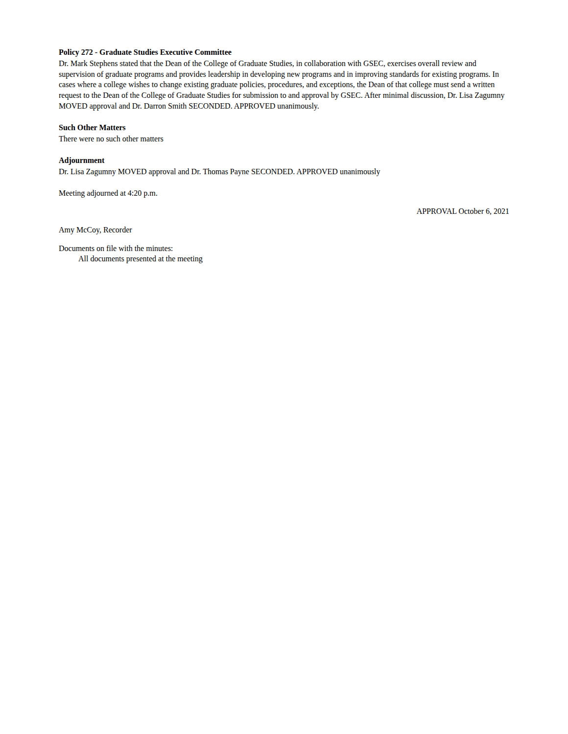Policy 272 - Graduate Studies Executive Committee
Dr. Mark Stephens stated that the Dean of the College of Graduate Studies, in collaboration with GSEC, exercises overall review and supervision of graduate programs and provides leadership in developing new programs and in improving standards for existing programs. In cases where a college wishes to change existing graduate policies, procedures, and exceptions, the Dean of that college must send a written request to the Dean of the College of Graduate Studies for submission to and approval by GSEC. After minimal discussion, Dr. Lisa Zagumny MOVED approval and Dr. Darron Smith SECONDED. APPROVED unanimously.
Such Other Matters
There were no such other matters
Adjournment
Dr. Lisa Zagumny MOVED approval and Dr. Thomas Payne SECONDED. APPROVED unanimously
Meeting adjourned at 4:20 p.m.
APPROVAL October 6, 2021
Amy McCoy, Recorder
Documents on file with the minutes:
All documents presented at the meeting